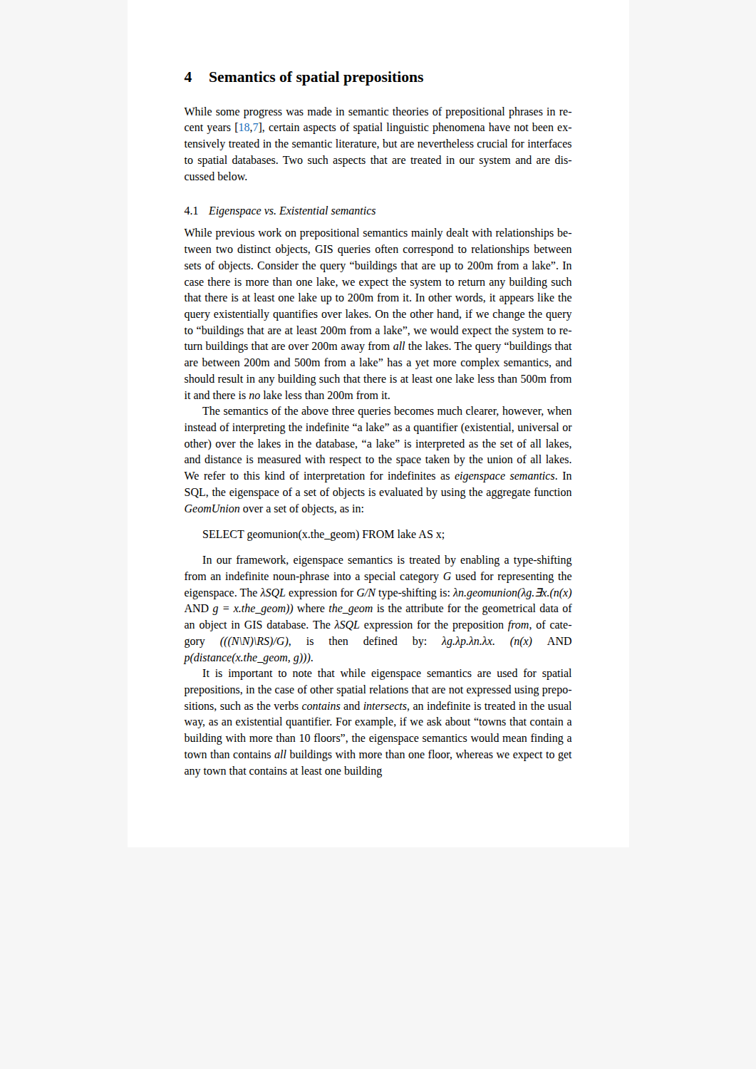4 Semantics of spatial prepositions
While some progress was made in semantic theories of prepositional phrases in recent years [18,7], certain aspects of spatial linguistic phenomena have not been extensively treated in the semantic literature, but are nevertheless crucial for interfaces to spatial databases. Two such aspects that are treated in our system and are discussed below.
4.1 Eigenspace vs. Existential semantics
While previous work on prepositional semantics mainly dealt with relationships between two distinct objects, GIS queries often correspond to relationships between sets of objects. Consider the query “buildings that are up to 200m from a lake”. In case there is more than one lake, we expect the system to return any building such that there is at least one lake up to 200m from it. In other words, it appears like the query existentially quantifies over lakes. On the other hand, if we change the query to “buildings that are at least 200m from a lake”, we would expect the system to return buildings that are over 200m away from all the lakes. The query “buildings that are between 200m and 500m from a lake” has a yet more complex semantics, and should result in any building such that there is at least one lake less than 500m from it and there is no lake less than 200m from it.
The semantics of the above three queries becomes much clearer, however, when instead of interpreting the indefinite “a lake” as a quantifier (existential, universal or other) over the lakes in the database, “a lake” is interpreted as the set of all lakes, and distance is measured with respect to the space taken by the union of all lakes. We refer to this kind of interpretation for indefinites as eigenspace semantics. In SQL, the eigenspace of a set of objects is evaluated by using the aggregate function GeomUnion over a set of objects, as in:
SELECT geomunion(x.the_geom) FROM lake AS x;
In our framework, eigenspace semantics is treated by enabling a type-shifting from an indefinite noun-phrase into a special category G used for representing the eigenspace. The λSQL expression for G/N type-shifting is: λn.geomunion(λg.∃x.(n(x) AND g = x.the_geom)) where the_geom is the attribute for the geometrical data of an object in GIS database. The λSQL expression for the preposition from, of category (((N\N)\RS)/G), is then defined by: λg.λp.λn.λx. (n(x) AND p(distance(x.the_geom, g))).
It is important to note that while eigenspace semantics are used for spatial prepositions, in the case of other spatial relations that are not expressed using prepositions, such as the verbs contains and intersects, an indefinite is treated in the usual way, as an existential quantifier. For example, if we ask about “towns that contain a building with more than 10 floors”, the eigenspace semantics would mean finding a town than contains all buildings with more than one floor, whereas we expect to get any town that contains at least one building